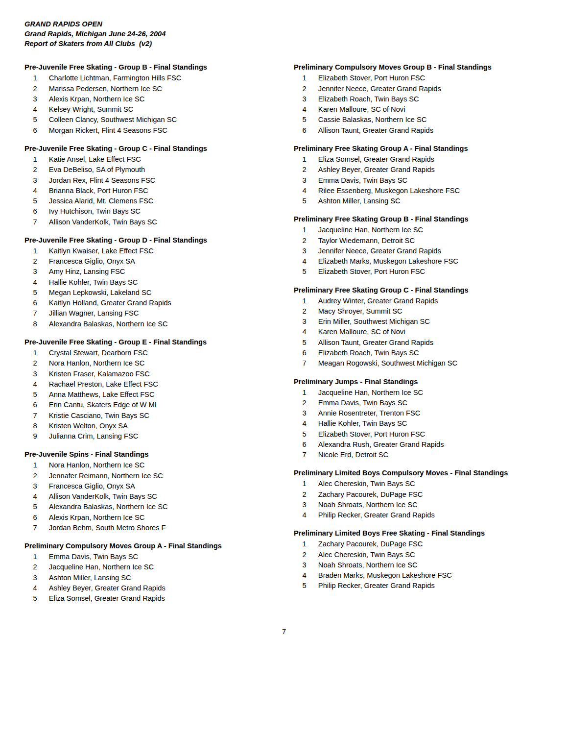GRAND RAPIDS OPEN
Grand Rapids, Michigan June 24-26, 2004
Report of Skaters from All Clubs (v2)
Pre-Juvenile Free Skating - Group B - Final Standings
1 Charlotte Lichtman, Farmington Hills FSC
2 Marissa Pedersen, Northern Ice SC
3 Alexis Krpan, Northern Ice SC
4 Kelsey Wright, Summit SC
5 Colleen Clancy, Southwest Michigan SC
6 Morgan Rickert, Flint 4 Seasons FSC
Pre-Juvenile Free Skating - Group C - Final Standings
1 Katie Ansel, Lake Effect FSC
2 Eva DeBeliso, SA of Plymouth
3 Jordan Rex, Flint 4 Seasons FSC
4 Brianna Black, Port Huron FSC
5 Jessica Alarid, Mt. Clemens FSC
6 Ivy Hutchison, Twin Bays SC
7 Allison VanderKolk, Twin Bays SC
Pre-Juvenile Free Skating - Group D - Final Standings
1 Kaitlyn Kwaiser, Lake Effect FSC
2 Francesca Giglio, Onyx SA
3 Amy Hinz, Lansing FSC
4 Hallie Kohler, Twin Bays SC
5 Megan Lepkowski, Lakeland SC
6 Kaitlyn Holland, Greater Grand Rapids
7 Jillian Wagner, Lansing FSC
8 Alexandra Balaskas, Northern Ice SC
Pre-Juvenile Free Skating - Group E - Final Standings
1 Crystal Stewart, Dearborn FSC
2 Nora Hanlon, Northern Ice SC
3 Kristen Fraser, Kalamazoo FSC
4 Rachael Preston, Lake Effect FSC
5 Anna Matthews, Lake Effect FSC
6 Erin Cantu, Skaters Edge of W MI
7 Kristie Casciano, Twin Bays SC
8 Kristen Welton, Onyx SA
9 Julianna Crim, Lansing FSC
Pre-Juvenile Spins - Final Standings
1 Nora Hanlon, Northern Ice SC
2 Jennafer Reimann, Northern Ice SC
3 Francesca Giglio, Onyx SA
4 Allison VanderKolk, Twin Bays SC
5 Alexandra Balaskas, Northern Ice SC
6 Alexis Krpan, Northern Ice SC
7 Jordan Behm, South Metro Shores F
Preliminary Compulsory Moves Group A - Final Standings
1 Emma Davis, Twin Bays SC
2 Jacqueline Han, Northern Ice SC
3 Ashton Miller, Lansing SC
4 Ashley Beyer, Greater Grand Rapids
5 Eliza Somsel, Greater Grand Rapids
Preliminary Compulsory Moves Group B - Final Standings
1 Elizabeth Stover, Port Huron FSC
2 Jennifer Neece, Greater Grand Rapids
3 Elizabeth Roach, Twin Bays SC
4 Karen Malloure, SC of Novi
5 Cassie Balaskas, Northern Ice SC
6 Allison Taunt, Greater Grand Rapids
Preliminary Free Skating Group A - Final Standings
1 Eliza Somsel, Greater Grand Rapids
2 Ashley Beyer, Greater Grand Rapids
3 Emma Davis, Twin Bays SC
4 Rilee Essenberg, Muskegon Lakeshore FSC
5 Ashton Miller, Lansing SC
Preliminary Free Skating Group B - Final Standings
1 Jacqueline Han, Northern Ice SC
2 Taylor Wiedemann, Detroit SC
3 Jennifer Neece, Greater Grand Rapids
4 Elizabeth Marks, Muskegon Lakeshore FSC
5 Elizabeth Stover, Port Huron FSC
Preliminary Free Skating Group C - Final Standings
1 Audrey Winter, Greater Grand Rapids
2 Macy Shroyer, Summit SC
3 Erin Miller, Southwest Michigan SC
4 Karen Malloure, SC of Novi
5 Allison Taunt, Greater Grand Rapids
6 Elizabeth Roach, Twin Bays SC
7 Meagan Rogowski, Southwest Michigan SC
Preliminary Jumps - Final Standings
1 Jacqueline Han, Northern Ice SC
2 Emma Davis, Twin Bays SC
3 Annie Rosentreter, Trenton FSC
4 Hallie Kohler, Twin Bays SC
5 Elizabeth Stover, Port Huron FSC
6 Alexandra Rush, Greater Grand Rapids
7 Nicole Erd, Detroit SC
Preliminary Limited Boys Compulsory Moves - Final Standings
1 Alec Chereskin, Twin Bays SC
2 Zachary Pacourek, DuPage FSC
3 Noah Shroats, Northern Ice SC
4 Philip Recker, Greater Grand Rapids
Preliminary Limited Boys Free Skating - Final Standings
1 Zachary Pacourek, DuPage FSC
2 Alec Chereskin, Twin Bays SC
3 Noah Shroats, Northern Ice SC
4 Braden Marks, Muskegon Lakeshore FSC
5 Philip Recker, Greater Grand Rapids
7